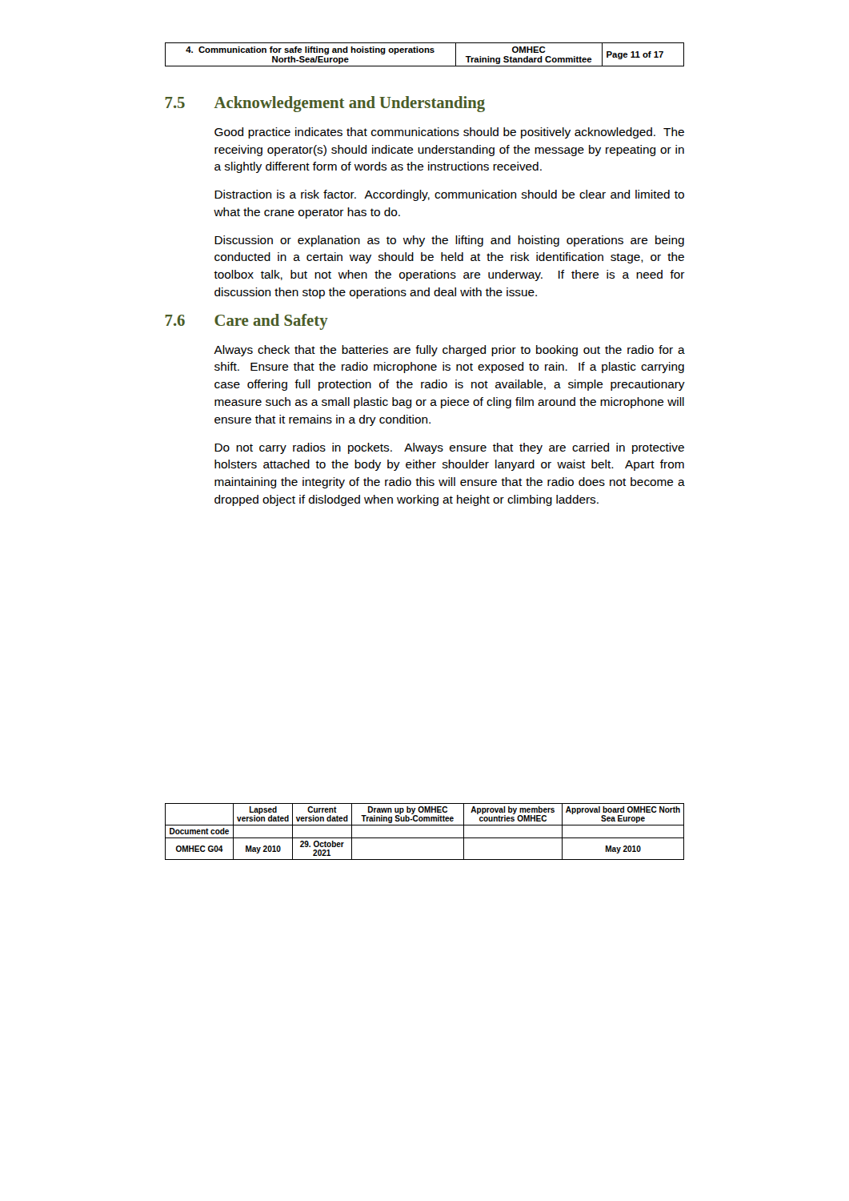| 4. Communication for safe lifting and hoisting operations North-Sea/Europe | OMHEC Training Standard Committee | Page 11 of 17 |
7.5 Acknowledgement and Understanding
Good practice indicates that communications should be positively acknowledged. The receiving operator(s) should indicate understanding of the message by repeating or in a slightly different form of words as the instructions received.
Distraction is a risk factor. Accordingly, communication should be clear and limited to what the crane operator has to do.
Discussion or explanation as to why the lifting and hoisting operations are being conducted in a certain way should be held at the risk identification stage, or the toolbox talk, but not when the operations are underway. If there is a need for discussion then stop the operations and deal with the issue.
7.6 Care and Safety
Always check that the batteries are fully charged prior to booking out the radio for a shift. Ensure that the radio microphone is not exposed to rain. If a plastic carrying case offering full protection of the radio is not available, a simple precautionary measure such as a small plastic bag or a piece of cling film around the microphone will ensure that it remains in a dry condition.
Do not carry radios in pockets. Always ensure that they are carried in protective holsters attached to the body by either shoulder lanyard or waist belt. Apart from maintaining the integrity of the radio this will ensure that the radio does not become a dropped object if dislodged when working at height or climbing ladders.
| | Lapsed version dated | Current version dated | Drawn up by OMHEC Training Sub-Committee | Approval by members countries OMHEC | Approval board OMHEC North Sea Europe |
| --- | --- | --- | --- | --- | --- |
| Document code | | | | | |
| OMHEC G04 | May 2010 | 29. October 2021 | | | May 2010 |